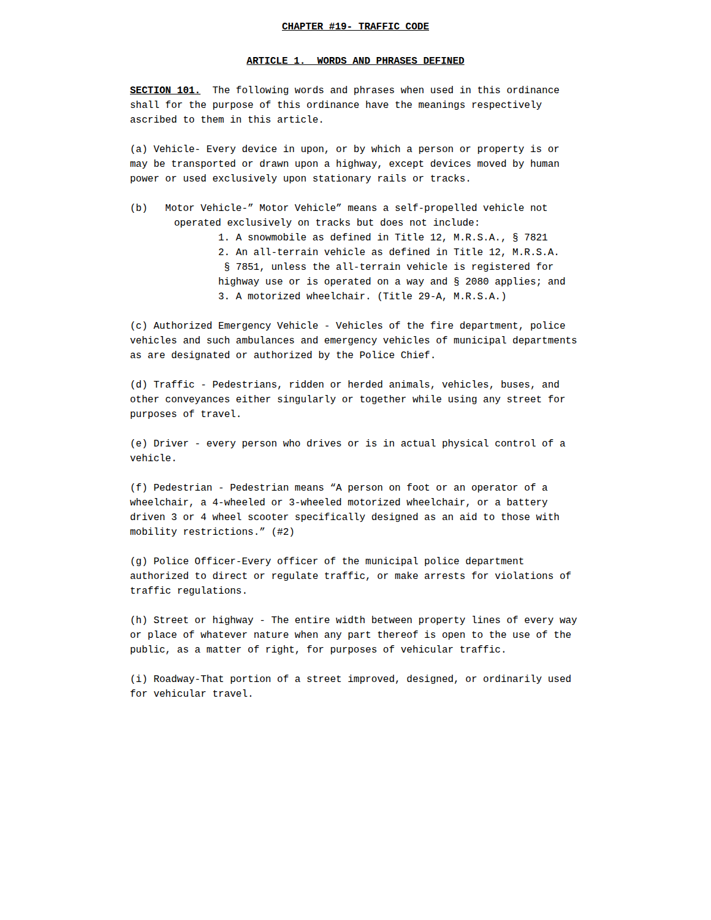CHAPTER #19- TRAFFIC CODE
ARTICLE 1. WORDS AND PHRASES DEFINED
SECTION 101. The following words and phrases when used in this ordinance shall for the purpose of this ordinance have the meanings respectively ascribed to them in this article.
(a) Vehicle- Every device in upon, or by which a person or property is or may be transported or drawn upon a highway, except devices moved by human power or used exclusively upon stationary rails or tracks.
(b) Motor Vehicle-” Motor Vehicle” means a self-propelled vehicle not operated exclusively on tracks but does not include: 1. A snowmobile as defined in Title 12, M.R.S.A., § 7821 2. An all-terrain vehicle as defined in Title 12, M.R.S.A. § 7851, unless the all-terrain vehicle is registered for highway use or is operated on a way and § 2080 applies; and 3. A motorized wheelchair. (Title 29-A, M.R.S.A.)
(c) Authorized Emergency Vehicle - Vehicles of the fire department, police vehicles and such ambulances and emergency vehicles of municipal departments as are designated or authorized by the Police Chief.
(d) Traffic - Pedestrians, ridden or herded animals, vehicles, buses, and other conveyances either singularly or together while using any street for purposes of travel.
(e) Driver - every person who drives or is in actual physical control of a vehicle.
(f) Pedestrian - Pedestrian means “A person on foot or an operator of a wheelchair, a 4-wheeled or 3-wheeled motorized wheelchair, or a battery driven 3 or 4 wheel scooter specifically designed as an aid to those with mobility restrictions.” (#2)
(g) Police Officer-Every officer of the municipal police department authorized to direct or regulate traffic, or make arrests for violations of traffic regulations.
(h) Street or highway - The entire width between property lines of every way or place of whatever nature when any part thereof is open to the use of the public, as a matter of right, for purposes of vehicular traffic.
(i) Roadway-That portion of a street improved, designed, or ordinarily used for vehicular travel.